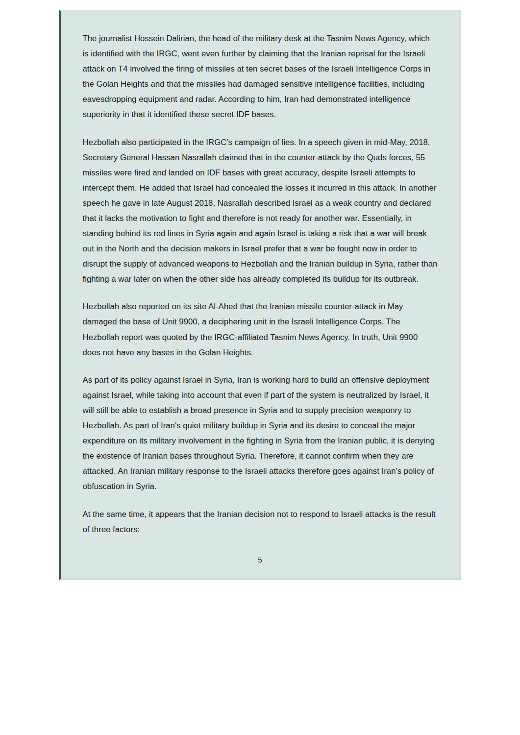The journalist Hossein Dalirian, the head of the military desk at the Tasnim News Agency, which is identified with the IRGC, went even further by claiming that the Iranian reprisal for the Israeli attack on T4 involved the firing of missiles at ten secret bases of the Israeli Intelligence Corps in the Golan Heights and that the missiles had damaged sensitive intelligence facilities, including eavesdropping equipment and radar. According to him, Iran had demonstrated intelligence superiority in that it identified these secret IDF bases.
Hezbollah also participated in the IRGC's campaign of lies. In a speech given in mid-May, 2018, Secretary General Hassan Nasrallah claimed that in the counter-attack by the Quds forces, 55 missiles were fired and landed on IDF bases with great accuracy, despite Israeli attempts to intercept them. He added that Israel had concealed the losses it incurred in this attack. In another speech he gave in late August 2018, Nasrallah described Israel as a weak country and declared that it lacks the motivation to fight and therefore is not ready for another war. Essentially, in standing behind its red lines in Syria again and again Israel is taking a risk that a war will break out in the North and the decision makers in Israel prefer that a war be fought now in order to disrupt the supply of advanced weapons to Hezbollah and the Iranian buildup in Syria, rather than fighting a war later on when the other side has already completed its buildup for its outbreak.
Hezbollah also reported on its site Al-Ahed that the Iranian missile counter-attack in May damaged the base of Unit 9900, a deciphering unit in the Israeli Intelligence Corps. The Hezbollah report was quoted by the IRGC-affiliated Tasnim News Agency. In truth, Unit 9900 does not have any bases in the Golan Heights.
As part of its policy against Israel in Syria, Iran is working hard to build an offensive deployment against Israel, while taking into account that even if part of the system is neutralized by Israel, it will still be able to establish a broad presence in Syria and to supply precision weaponry to Hezbollah. As part of Iran's quiet military buildup in Syria and its desire to conceal the major expenditure on its military involvement in the fighting in Syria from the Iranian public, it is denying the existence of Iranian bases throughout Syria. Therefore, it cannot confirm when they are attacked. An Iranian military response to the Israeli attacks therefore goes against Iran's policy of obfuscation in Syria.
At the same time, it appears that the Iranian decision not to respond to Israeli attacks is the result of three factors:
5